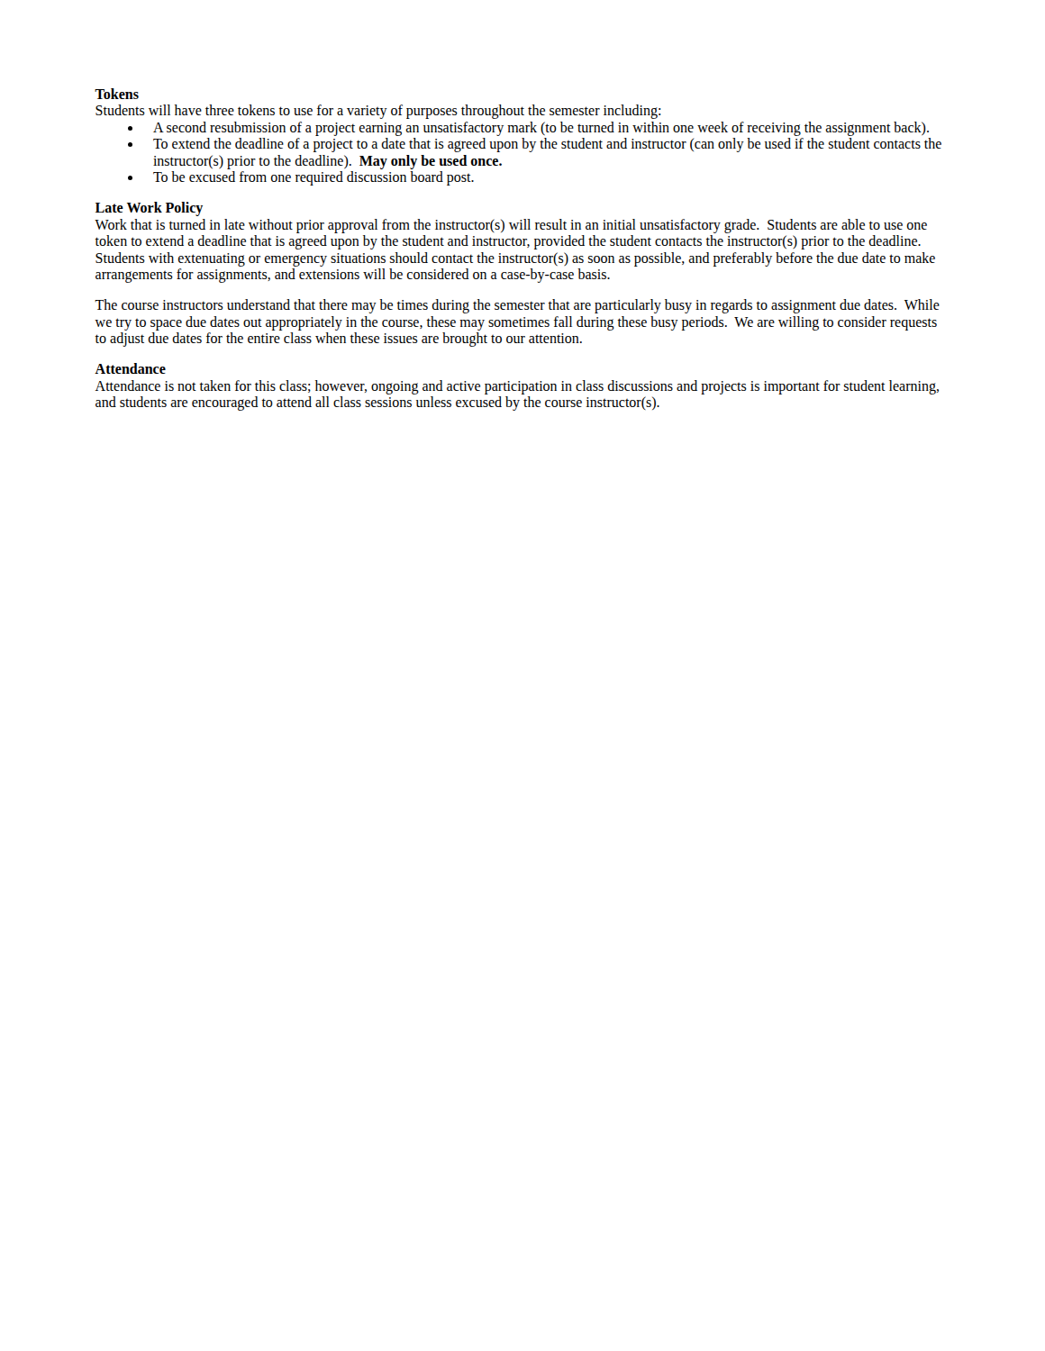Tokens
Students will have three tokens to use for a variety of purposes throughout the semester including:
A second resubmission of a project earning an unsatisfactory mark (to be turned in within one week of receiving the assignment back).
To extend the deadline of a project to a date that is agreed upon by the student and instructor (can only be used if the student contacts the instructor(s) prior to the deadline). May only be used once.
To be excused from one required discussion board post.
Late Work Policy
Work that is turned in late without prior approval from the instructor(s) will result in an initial unsatisfactory grade. Students are able to use one token to extend a deadline that is agreed upon by the student and instructor, provided the student contacts the instructor(s) prior to the deadline. Students with extenuating or emergency situations should contact the instructor(s) as soon as possible, and preferably before the due date to make arrangements for assignments, and extensions will be considered on a case-by-case basis.
The course instructors understand that there may be times during the semester that are particularly busy in regards to assignment due dates. While we try to space due dates out appropriately in the course, these may sometimes fall during these busy periods. We are willing to consider requests to adjust due dates for the entire class when these issues are brought to our attention.
Attendance
Attendance is not taken for this class; however, ongoing and active participation in class discussions and projects is important for student learning, and students are encouraged to attend all class sessions unless excused by the course instructor(s).